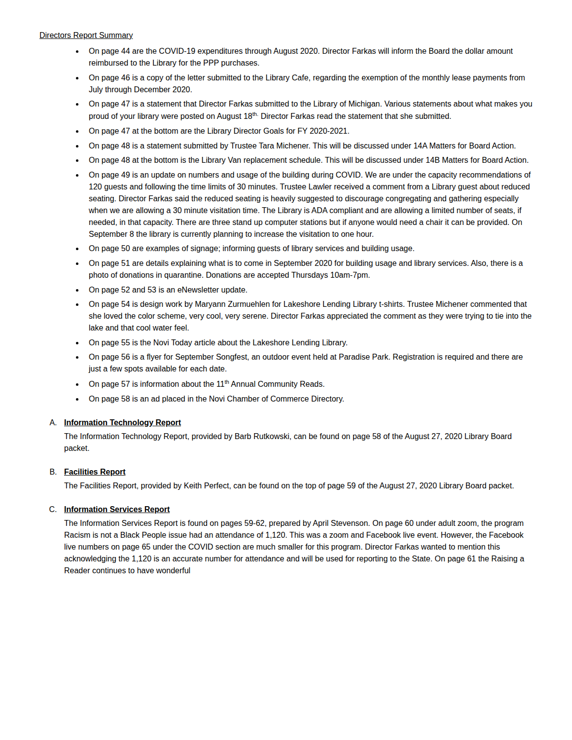Directors Report Summary
On page 44 are the COVID-19 expenditures through August 2020. Director Farkas will inform the Board the dollar amount reimbursed to the Library for the PPP purchases.
On page 46 is a copy of the letter submitted to the Library Cafe, regarding the exemption of the monthly lease payments from July through December 2020.
On page 47 is a statement that Director Farkas submitted to the Library of Michigan. Various statements about what makes you proud of your library were posted on August 18th. Director Farkas read the statement that she submitted.
On page 47 at the bottom are the Library Director Goals for FY 2020-2021.
On page 48 is a statement submitted by Trustee Tara Michener. This will be discussed under 14A Matters for Board Action.
On page 48 at the bottom is the Library Van replacement schedule. This will be discussed under 14B Matters for Board Action.
On page 49 is an update on numbers and usage of the building during COVID. We are under the capacity recommendations of 120 guests and following the time limits of 30 minutes. Trustee Lawler received a comment from a Library guest about reduced seating. Director Farkas said the reduced seating is heavily suggested to discourage congregating and gathering especially when we are allowing a 30 minute visitation time. The Library is ADA compliant and are allowing a limited number of seats, if needed, in that capacity. There are three stand up computer stations but if anyone would need a chair it can be provided. On September 8 the library is currently planning to increase the visitation to one hour.
On page 50 are examples of signage; informing guests of library services and building usage.
On page 51 are details explaining what is to come in September 2020 for building usage and library services. Also, there is a photo of donations in quarantine. Donations are accepted Thursdays 10am-7pm.
On page 52 and 53 is an eNewsletter update.
On page 54 is design work by Maryann Zurmuehlen for Lakeshore Lending Library t-shirts. Trustee Michener commented that she loved the color scheme, very cool, very serene. Director Farkas appreciated the comment as they were trying to tie into the lake and that cool water feel.
On page 55 is the Novi Today article about the Lakeshore Lending Library.
On page 56 is a flyer for September Songfest, an outdoor event held at Paradise Park. Registration is required and there are just a few spots available for each date.
On page 57 is information about the 11th Annual Community Reads.
On page 58 is an ad placed in the Novi Chamber of Commerce Directory.
Information Technology Report
The Information Technology Report, provided by Barb Rutkowski, can be found on page 58 of the August 27, 2020 Library Board packet.
Facilities Report
The Facilities Report, provided by Keith Perfect, can be found on the top of page 59 of the August 27, 2020 Library Board packet.
Information Services Report
The Information Services Report is found on pages 59-62, prepared by April Stevenson. On page 60 under adult zoom, the program Racism is not a Black People issue had an attendance of 1,120. This was a zoom and Facebook live event. However, the Facebook live numbers on page 65 under the COVID section are much smaller for this program. Director Farkas wanted to mention this acknowledging the 1,120 is an accurate number for attendance and will be used for reporting to the State. On page 61 the Raising a Reader continues to have wonderful